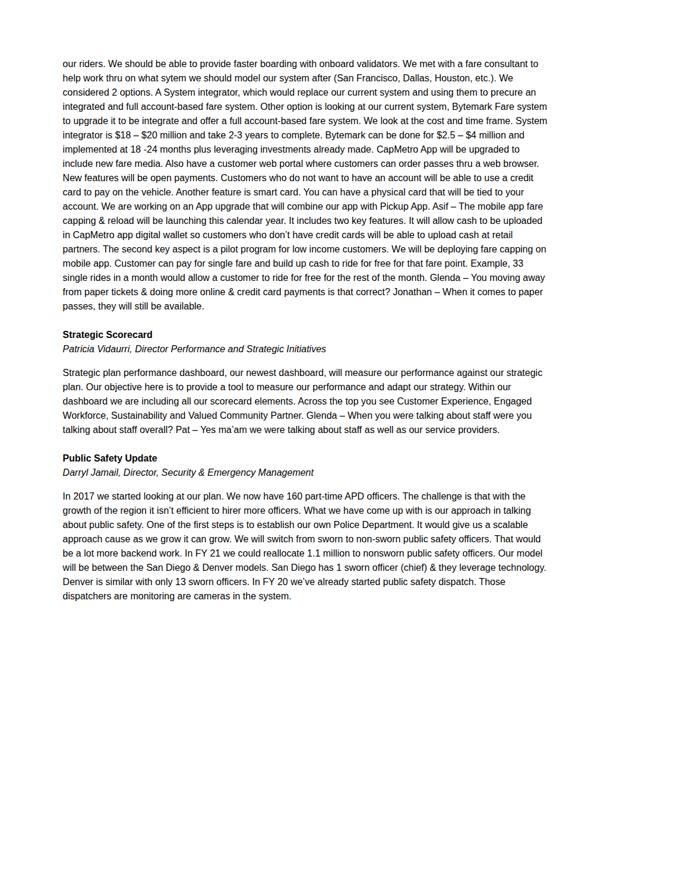our riders. We should be able to provide faster boarding with onboard validators. We met with a fare consultant to help work thru on what sytem we should model our system after (San Francisco, Dallas, Houston, etc.). We considered 2 options. A System integrator, which would replace our current system and using them to precure an integrated and full account-based fare system. Other option is looking at our current system, Bytemark Fare system to upgrade it to be integrate and offer a full account-based fare system. We look at the cost and time frame. System integrator is $18 – $20 million and take 2-3 years to complete. Bytemark can be done for $2.5 – $4 million and implemented at 18 -24 months plus leveraging investments already made. CapMetro App will be upgraded to include new fare media. Also have a customer web portal where customers can order passes thru a web browser. New features will be open payments. Customers who do not want to have an account will be able to use a credit card to pay on the vehicle. Another feature is smart card. You can have a physical card that will be tied to your account. We are working on an App upgrade that will combine our app with Pickup App. Asif – The mobile app fare capping & reload will be launching this calendar year. It includes two key features. It will allow cash to be uploaded in CapMetro app digital wallet so customers who don’t have credit cards will be able to upload cash at retail partners. The second key aspect is a pilot program for low income customers. We will be deploying fare capping on mobile app. Customer can pay for single fare and build up cash to ride for free for that fare point. Example, 33 single rides in a month would allow a customer to ride for free for the rest of the month. Glenda – You moving away from paper tickets & doing more online & credit card payments is that correct? Jonathan – When it comes to paper passes, they will still be available.
Strategic Scorecard
Patricia Vidaurri, Director Performance and Strategic Initiatives
Strategic plan performance dashboard, our newest dashboard, will measure our performance against our strategic plan. Our objective here is to provide a tool to measure our performance and adapt our strategy. Within our dashboard we are including all our scorecard elements. Across the top you see Customer Experience, Engaged Workforce, Sustainability and Valued Community Partner. Glenda – When you were talking about staff were you talking about staff overall? Pat – Yes ma’am we were talking about staff as well as our service providers.
Public Safety Update
Darryl Jamail, Director, Security & Emergency Management
In 2017 we started looking at our plan. We now have 160 part-time APD officers. The challenge is that with the growth of the region it isn’t efficient to hirer more officers. What we have come up with is our approach in talking about public safety. One of the first steps is to establish our own Police Department. It would give us a scalable approach cause as we grow it can grow. We will switch from sworn to non-sworn public safety officers. That would be a lot more backend work. In FY 21 we could reallocate 1.1 million to nonsworn public safety officers. Our model will be between the San Diego & Denver models. San Diego has 1 sworn officer (chief) & they leverage technology. Denver is similar with only 13 sworn officers. In FY 20 we’ve already started public safety dispatch. Those dispatchers are monitoring are cameras in the system.